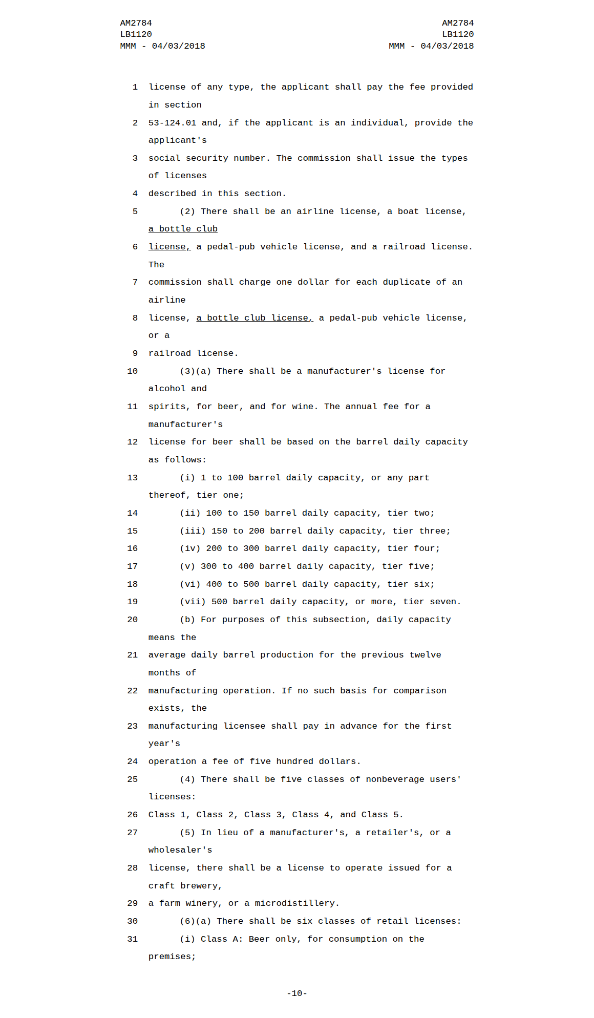AM2784 LB1120 MMM - 04/03/2018
AM2784 LB1120 MMM - 04/03/2018
license of any type, the applicant shall pay the fee provided in section
53-124.01 and, if the applicant is an individual, provide the applicant's
social security number. The commission shall issue the types of licenses
described in this section.
(2) There shall be an airline license, a boat license, a bottle club
license, a pedal-pub vehicle license, and a railroad license. The
commission shall charge one dollar for each duplicate of an airline
license, a bottle club license, a pedal-pub vehicle license, or a
railroad license.
(3)(a) There shall be a manufacturer's license for alcohol and
spirits, for beer, and for wine. The annual fee for a manufacturer's
license for beer shall be based on the barrel daily capacity as follows:
(i) 1 to 100 barrel daily capacity, or any part thereof, tier one;
(ii) 100 to 150 barrel daily capacity, tier two;
(iii) 150 to 200 barrel daily capacity, tier three;
(iv) 200 to 300 barrel daily capacity, tier four;
(v) 300 to 400 barrel daily capacity, tier five;
(vi) 400 to 500 barrel daily capacity, tier six;
(vii) 500 barrel daily capacity, or more, tier seven.
(b) For purposes of this subsection, daily capacity means the
average daily barrel production for the previous twelve months of
manufacturing operation. If no such basis for comparison exists, the
manufacturing licensee shall pay in advance for the first year's
operation a fee of five hundred dollars.
(4) There shall be five classes of nonbeverage users' licenses:
Class 1, Class 2, Class 3, Class 4, and Class 5.
(5) In lieu of a manufacturer's, a retailer's, or a wholesaler's
license, there shall be a license to operate issued for a craft brewery,
a farm winery, or a microdistillery.
(6)(a) There shall be six classes of retail licenses:
(i) Class A: Beer only, for consumption on the premises;
-10-